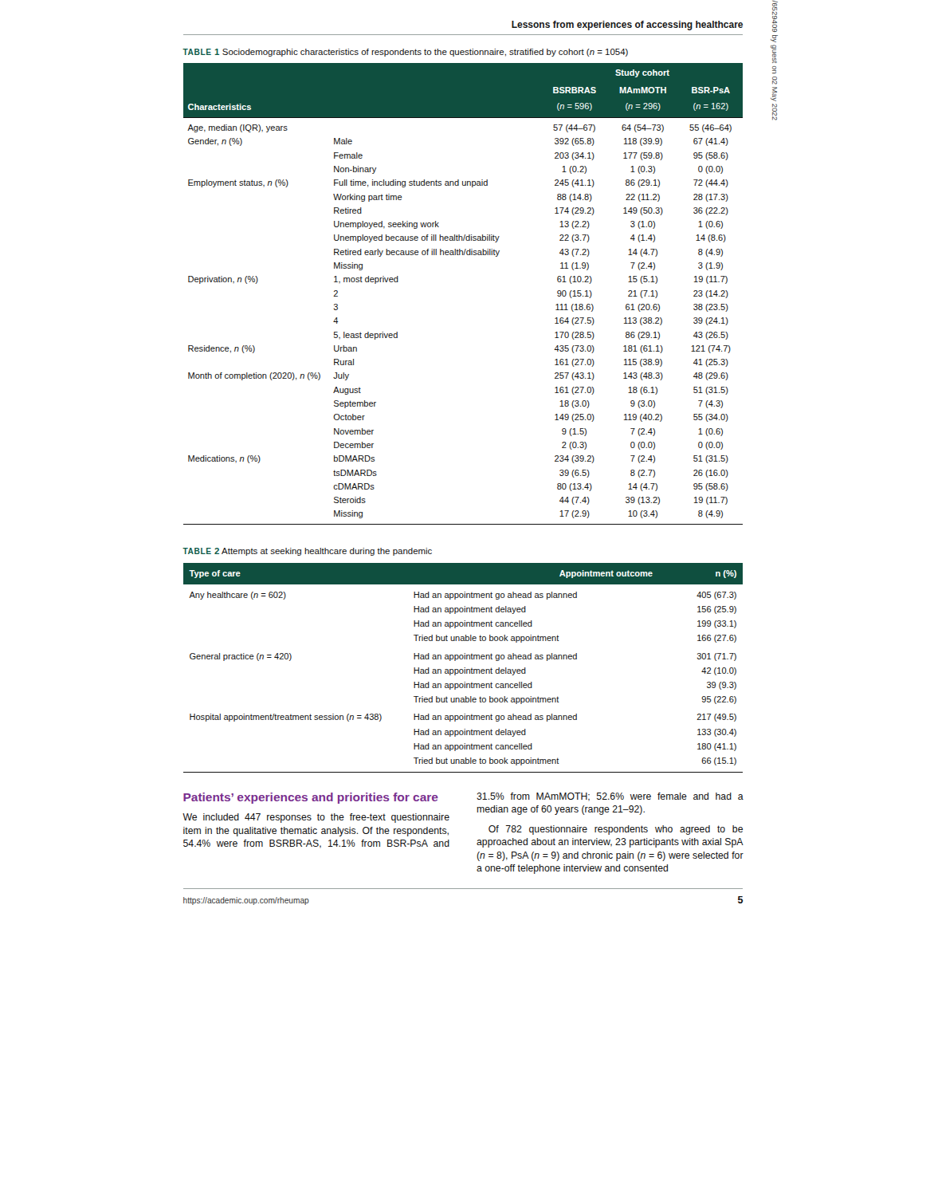Lessons from experiences of accessing healthcare
TABLE 1 Sociodemographic characteristics of respondents to the questionnaire, stratified by cohort (n = 1054)
| Characteristics | | Study cohort |
| --- | --- | --- |
| BSRBRAS | MAmMOTH | BSR-PsA |
| ( n = 596) | ( n = 296) | ( n = 162) |
| Age, median (IQR), years | | 57 (44–67) | 64 (54–73) | 55 (46–64) |
| Gender, n (%) | Male | 392 (65.8) | 118 (39.9) | 67 (41.4) |
| | Female | 203 (34.1) | 177 (59.8) | 95 (58.6) |
| | Non-binary | 1 (0.2) | 1 (0.3) | 0 (0.0) |
| Employment status, n (%) | Full time, including students and unpaid | 245 (41.1) | 86 (29.1) | 72 (44.4) |
| | Working part time | 88 (14.8) | 22 (11.2) | 28 (17.3) |
| | Retired | 174 (29.2) | 149 (50.3) | 36 (22.2) |
| | Unemployed, seeking work | 13 (2.2) | 3 (1.0) | 1 (0.6) |
| | Unemployed because of ill health/disability | 22 (3.7) | 4 (1.4) | 14 (8.6) |
| | Retired early because of ill health/disability | 43 (7.2) | 14 (4.7) | 8 (4.9) |
| | Missing | 11 (1.9) | 7 (2.4) | 3 (1.9) |
| Deprivation, n (%) | 1, most deprived | 61 (10.2) | 15 (5.1) | 19 (11.7) |
| | 2 | 90 (15.1) | 21 (7.1) | 23 (14.2) |
| | 3 | 111 (18.6) | 61 (20.6) | 38 (23.5) |
| | 4 | 164 (27.5) | 113 (38.2) | 39 (24.1) |
| | 5, least deprived | 170 (28.5) | 86 (29.1) | 43 (26.5) |
| Residence, n (%) | Urban | 435 (73.0) | 181 (61.1) | 121 (74.7) |
| | Rural | 161 (27.0) | 115 (38.9) | 41 (25.3) |
| Month of completion (2020), n (%) | July | 257 (43.1) | 143 (48.3) | 48 (29.6) |
| | August | 161 (27.0) | 18 (6.1) | 51 (31.5) |
| | September | 18 (3.0) | 9 (3.0) | 7 (4.3) |
| | October | 149 (25.0) | 119 (40.2) | 55 (34.0) |
| | November | 9 (1.5) | 7 (2.4) | 1 (0.6) |
| | December | 2 (0.3) | 0 (0.0) | 0 (0.0) |
| Medications, n (%) | bDMARDs | 234 (39.2) | 7 (2.4) | 51 (31.5) |
| | tsDMARDs | 39 (6.5) | 8 (2.7) | 26 (16.0) |
| | cDMARDs | 80 (13.4) | 14 (4.7) | 95 (58.6) |
| | Steroids | 44 (7.4) | 39 (13.2) | 19 (11.7) |
| | Missing | 17 (2.9) | 10 (3.4) | 8 (4.9) |
TABLE 2 Attempts at seeking healthcare during the pandemic
| Type of care | Appointment outcome | n (%) |
| --- | --- | --- |
| Any healthcare ( n = 602) | Had an appointment go ahead as planned | 405 (67.3) |
| | Had an appointment delayed | 156 (25.9) |
| | Had an appointment cancelled | 199 (33.1) |
| | Tried but unable to book appointment | 166 (27.6) |
| General practice ( n = 420) | Had an appointment go ahead as planned | 301 (71.7) |
| | Had an appointment delayed | 42 (10.0) |
| | Had an appointment cancelled | 39 (9.3) |
| | Tried but unable to book appointment | 95 (22.6) |
| Hospital appointment/treatment session ( n = 438) | Had an appointment go ahead as planned | 217 (49.5) |
| | Had an appointment delayed | 133 (30.4) |
| | Had an appointment cancelled | 180 (41.1) |
| | Tried but unable to book appointment | 66 (15.1) |
Patients’ experiences and priorities for care
We included 447 responses to the free-text questionnaire item in the qualitative thematic analysis. Of the respondents, 54.4% were from BSRBR-AS, 14.1% from BSR-PsA and 31.5% from MAmMOTH; 52.6% were female and had a median age of 60 years (range 21–92).
Of 782 questionnaire respondents who agreed to be approached about an interview, 23 participants with axial SpA (n = 8), PsA (n = 9) and chronic pain (n = 6) were selected for a one-off telephone interview and consented
https://academic.oup.com/rheumap 5
Downloaded from https://academic.oup.com/rheumap/article/6/1/rkac013/6529409 by guest on 02 May 2022